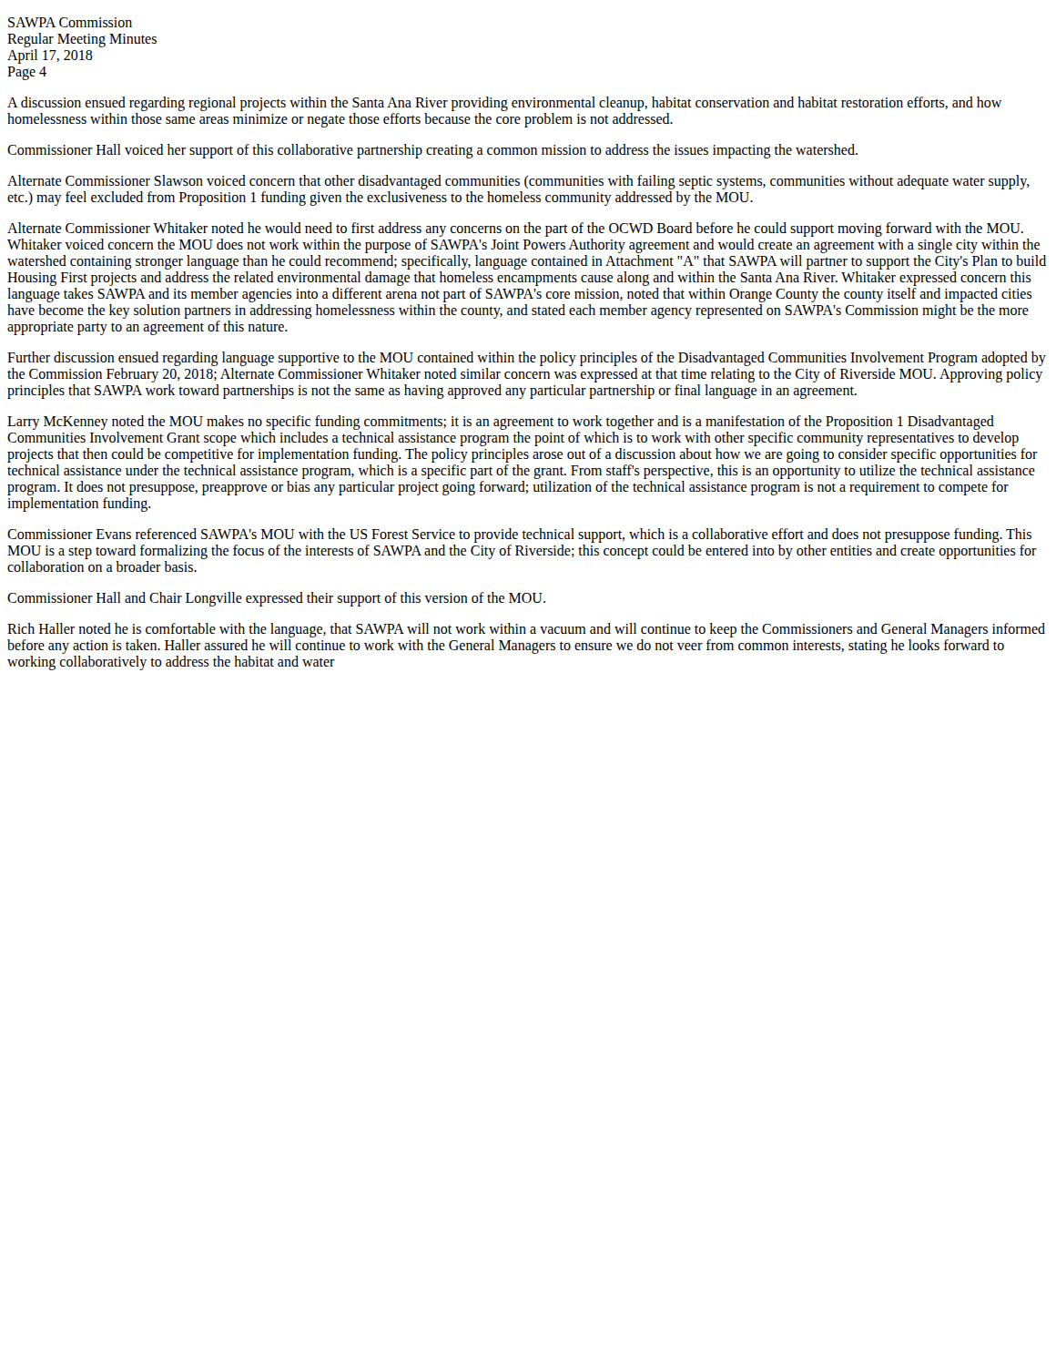SAWPA Commission
Regular Meeting Minutes
April 17, 2018
Page 4
A discussion ensued regarding regional projects within the Santa Ana River providing environmental cleanup, habitat conservation and habitat restoration efforts, and how homelessness within those same areas minimize or negate those efforts because the core problem is not addressed.
Commissioner Hall voiced her support of this collaborative partnership creating a common mission to address the issues impacting the watershed.
Alternate Commissioner Slawson voiced concern that other disadvantaged communities (communities with failing septic systems, communities without adequate water supply, etc.) may feel excluded from Proposition 1 funding given the exclusiveness to the homeless community addressed by the MOU.
Alternate Commissioner Whitaker noted he would need to first address any concerns on the part of the OCWD Board before he could support moving forward with the MOU. Whitaker voiced concern the MOU does not work within the purpose of SAWPA's Joint Powers Authority agreement and would create an agreement with a single city within the watershed containing stronger language than he could recommend; specifically, language contained in Attachment "A" that SAWPA will partner to support the City's Plan to build Housing First projects and address the related environmental damage that homeless encampments cause along and within the Santa Ana River. Whitaker expressed concern this language takes SAWPA and its member agencies into a different arena not part of SAWPA's core mission, noted that within Orange County the county itself and impacted cities have become the key solution partners in addressing homelessness within the county, and stated each member agency represented on SAWPA's Commission might be the more appropriate party to an agreement of this nature.
Further discussion ensued regarding language supportive to the MOU contained within the policy principles of the Disadvantaged Communities Involvement Program adopted by the Commission February 20, 2018; Alternate Commissioner Whitaker noted similar concern was expressed at that time relating to the City of Riverside MOU. Approving policy principles that SAWPA work toward partnerships is not the same as having approved any particular partnership or final language in an agreement.
Larry McKenney noted the MOU makes no specific funding commitments; it is an agreement to work together and is a manifestation of the Proposition 1 Disadvantaged Communities Involvement Grant scope which includes a technical assistance program the point of which is to work with other specific community representatives to develop projects that then could be competitive for implementation funding. The policy principles arose out of a discussion about how we are going to consider specific opportunities for technical assistance under the technical assistance program, which is a specific part of the grant. From staff's perspective, this is an opportunity to utilize the technical assistance program. It does not presuppose, preapprove or bias any particular project going forward; utilization of the technical assistance program is not a requirement to compete for implementation funding.
Commissioner Evans referenced SAWPA's MOU with the US Forest Service to provide technical support, which is a collaborative effort and does not presuppose funding. This MOU is a step toward formalizing the focus of the interests of SAWPA and the City of Riverside; this concept could be entered into by other entities and create opportunities for collaboration on a broader basis.
Commissioner Hall and Chair Longville expressed their support of this version of the MOU.
Rich Haller noted he is comfortable with the language, that SAWPA will not work within a vacuum and will continue to keep the Commissioners and General Managers informed before any action is taken. Haller assured he will continue to work with the General Managers to ensure we do not veer from common interests, stating he looks forward to working collaboratively to address the habitat and water